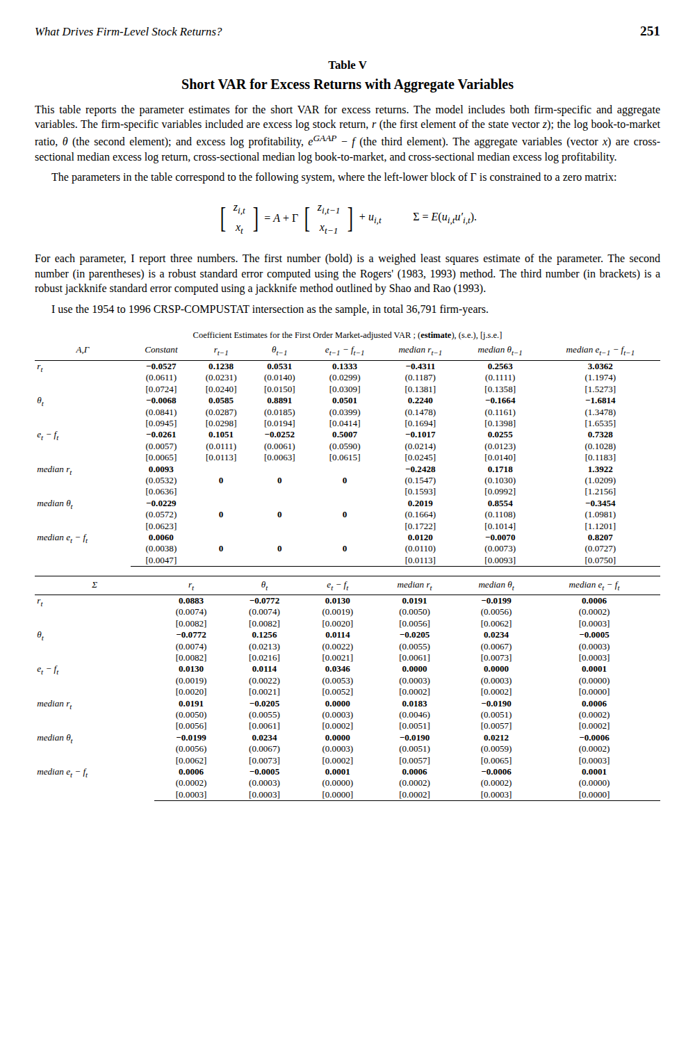What Drives Firm-Level Stock Returns? 251
Table V
Short VAR for Excess Returns with Aggregate Variables
This table reports the parameter estimates for the short VAR for excess returns. The model includes both firm-specific and aggregate variables. The firm-specific variables included are excess log stock return, r (the first element of the state vector z); the log book-to-market ratio, θ (the second element); and excess log profitability, eGAAP − f (the third element). The aggregate variables (vector x) are cross-sectional median excess log return, cross-sectional median log book-to-market, and cross-sectional median excess log profitability.
The parameters in the table correspond to the following system, where the left-lower block of Γ is constrained to a zero matrix:
[ zi,t xt ] = A + Γ [ zi,t−1 xt−1 ] + ui,t Σ = E(ui,tu′i,t).
For each parameter, I report three numbers. The first number (bold) is a weighed least squares estimate of the parameter. The second number (in parentheses) is a robust standard error computed using the Rogers' (1983, 1993) method. The third number (in brackets) is a robust jackknife standard error computed using a jackknife method outlined by Shao and Rao (1993).
I use the 1954 to 1996 CRSP-COMPUSTAT intersection as the sample, in total 36,791 firm-years.
Coefficient Estimates for the First Order Market-adjusted VAR ; ( estimate ), (s.e.), [j.s.e.]
| A,Γ | Constant | r t−1 | θ t−1 | e t−1 − f t−1 | median r t−1 | median θ t−1 | median e t−1 − f t−1 |
| --- | --- | --- | --- | --- | --- | --- | --- |
| r t | −0.0527 | 0.1238 | 0.0531 | 0.1333 | −0.4311 | 0.2563 | 3.0362 |
| (0.0611) | (0.0231) | (0.0140) | (0.0299) | (0.1187) | (0.1111) | (1.1974) |
| [0.0724] | [0.0240] | [0.0150] | [0.0309] | [0.1381] | [0.1358] | [1.5273] |
| θ t | −0.0068 | 0.0585 | 0.8891 | 0.0501 | 0.2240 | −0.1664 | −1.6814 |
| (0.0841) | (0.0287) | (0.0185) | (0.0399) | (0.1478) | (0.1161) | (1.3478) |
| [0.0945] | [0.0298] | [0.0194] | [0.0414] | [0.1694] | [0.1398] | [1.6535] |
| e t − f t | −0.0261 | 0.1051 | −0.0252 | 0.5007 | −0.1017 | 0.0255 | 0.7328 |
| (0.0057) | (0.0111) | (0.0061) | (0.0590) | (0.0214) | (0.0123) | (0.1028) |
| [0.0065] | [0.0113] | [0.0063] | [0.0615] | [0.0245] | [0.0140] | [0.1183] |
| median r t | 0.0093 | | | | −0.2428 | 0.1718 | 1.3922 |
| (0.0532) | 0 | 0 | 0 | (0.1547) | (0.1030) | (1.0209) |
| [0.0636] | | | | [0.1593] | [0.0992] | [1.2156] |
| median θ t | −0.0229 | | | | 0.2019 | 0.8554 | −0.3454 |
| (0.0572) | 0 | 0 | 0 | (0.1664) | (0.1108) | (1.0981) |
| [0.0623] | | | | [0.1722] | [0.1014] | [1.1201] |
| median e t − f t | 0.0060 | | | | 0.0120 | −0.0070 | 0.8207 |
| (0.0038) | 0 | 0 | 0 | (0.0110) | (0.0073) | (0.0727) |
| [0.0047] | | | | [0.0113] | [0.0093] | [0.0750] |
| Σ | r t | θ t | e t − f t | median r t | median θ t | median e t − f t | |
| --- | --- | --- | --- | --- | --- | --- | --- |
| r t | 0.0883 | −0.0772 | 0.0130 | 0.0191 | −0.0199 | 0.0006 | |
| (0.0074) | (0.0074) | (0.0019) | (0.0050) | (0.0056) | (0.0002) | |
| [0.0082] | [0.0082] | [0.0020] | [0.0056] | [0.0062] | [0.0003] | |
| θ t | −0.0772 | 0.1256 | 0.0114 | −0.0205 | 0.0234 | −0.0005 | |
| (0.0074) | (0.0213) | (0.0022) | (0.0055) | (0.0067) | (0.0003) | |
| [0.0082] | [0.0216] | [0.0021] | [0.0061] | [0.0073] | [0.0003] | |
| e t − f t | 0.0130 | 0.0114 | 0.0346 | 0.0000 | 0.0000 | 0.0001 | |
| (0.0019) | (0.0022) | (0.0053) | (0.0003) | (0.0003) | (0.0000) | |
| [0.0020] | [0.0021] | [0.0052] | [0.0002] | [0.0002] | [0.0000] | |
| median r t | 0.0191 | −0.0205 | 0.0000 | 0.0183 | −0.0190 | 0.0006 | |
| (0.0050) | (0.0055) | (0.0003) | (0.0046) | (0.0051) | (0.0002) | |
| [0.0056] | [0.0061] | [0.0002] | [0.0051] | [0.0057] | [0.0002] | |
| median θ t | −0.0199 | 0.0234 | 0.0000 | −0.0190 | 0.0212 | −0.0006 | |
| (0.0056) | (0.0067) | (0.0003) | (0.0051) | (0.0059) | (0.0002) | |
| [0.0062] | [0.0073] | [0.0002] | [0.0057] | [0.0065] | [0.0003] | |
| median e t − f t | 0.0006 | −0.0005 | 0.0001 | 0.0006 | −0.0006 | 0.0001 | |
| (0.0002) | (0.0003) | (0.0000) | (0.0002) | (0.0002) | (0.0000) | |
| [0.0003] | [0.0003] | [0.0000] | [0.0002] | [0.0003] | [0.0000] | |